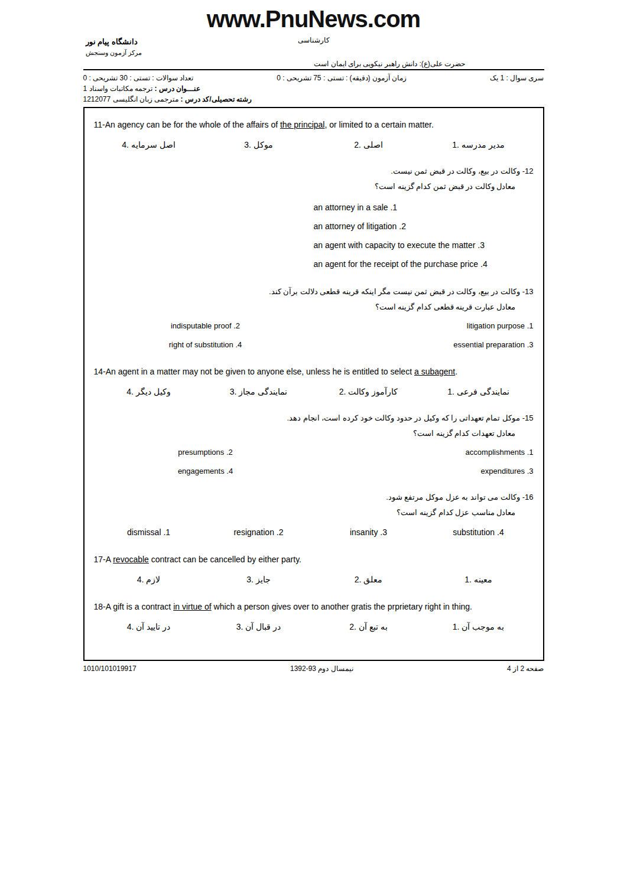www.PnuNews.com
| | کارشناسی | دانشگاه پیام نور مرکز آزمون وسنجش |
| حضرت علی(ع): دانش راهبر نیکویی برای ایمان است | |
سری سوال : 1 یک
زمان آزمون (دقیقه) : تستی : 75 تشریحی : 0
تعداد سوالات : تستی : 30 تشریحی : 0
عنـــوان درس : ترجمه مکاتبات واسناد 1
رشته تحصیلی/کد درس : مترجمی زبان انگلیسی 1212077
11-An agency can be for the whole of the affairs of the principal, or limited to a certain matter.
1. مدیر مدرسه
2. اصلی
3. موکل
4. اصل سرمایه
12- وکالت در بیع، وکالت در قبض ثمن نیست.
معادل وکالت در قبض ثمن کدام گزینه است؟
an attorney in a sale .1
an attorney of litigation .2
an agent with capacity to execute the matter .3
an agent for the receipt of the purchase price .4
13- وکالت در بیع، وکالت در قبض ثمن نیست مگر اینکه قرینه قطعی دلالت برآن کند.
معادل عبارت قرینه قطعی کدام گزینه است؟
indisputable proof .2
litigation purpose .1
right of substitution .4
essential preparation .3
14-An agent in a matter may not be given to anyone else, unless he is entitled to select a subagent.
1. نمایندگی فرعی
2. کارآموز وکالت
3. نمایندگی مجاز
4. وکیل دیگر
15- موکل تمام تعهداتی را که وکیل در حدود وکالت خود کرده است، انجام دهد.
معادل تعهدات کدام گزینه است؟
presumptions .2
accomplishments .1
engagements .4
expenditures .3
16- وکالت می تواند به عزل موکل مرتفع شود.
معادل مناسب عزل کدام گزینه است؟
substitution .4
insanity .3
resignation .2
dismissal .1
17-A revocable contract can be cancelled by either party.
1. معینه
2. معلق
3. جایز
4. لازم
18-A gift is a contract in virtue of which a person gives over to another gratis the prprietary right in thing.
1. به موجب آن
2. به تبع آن
3. در قبال آن
4. در تایید آن
صفحه 2 از 4
نیمسال دوم 93-1392
1010/101019917